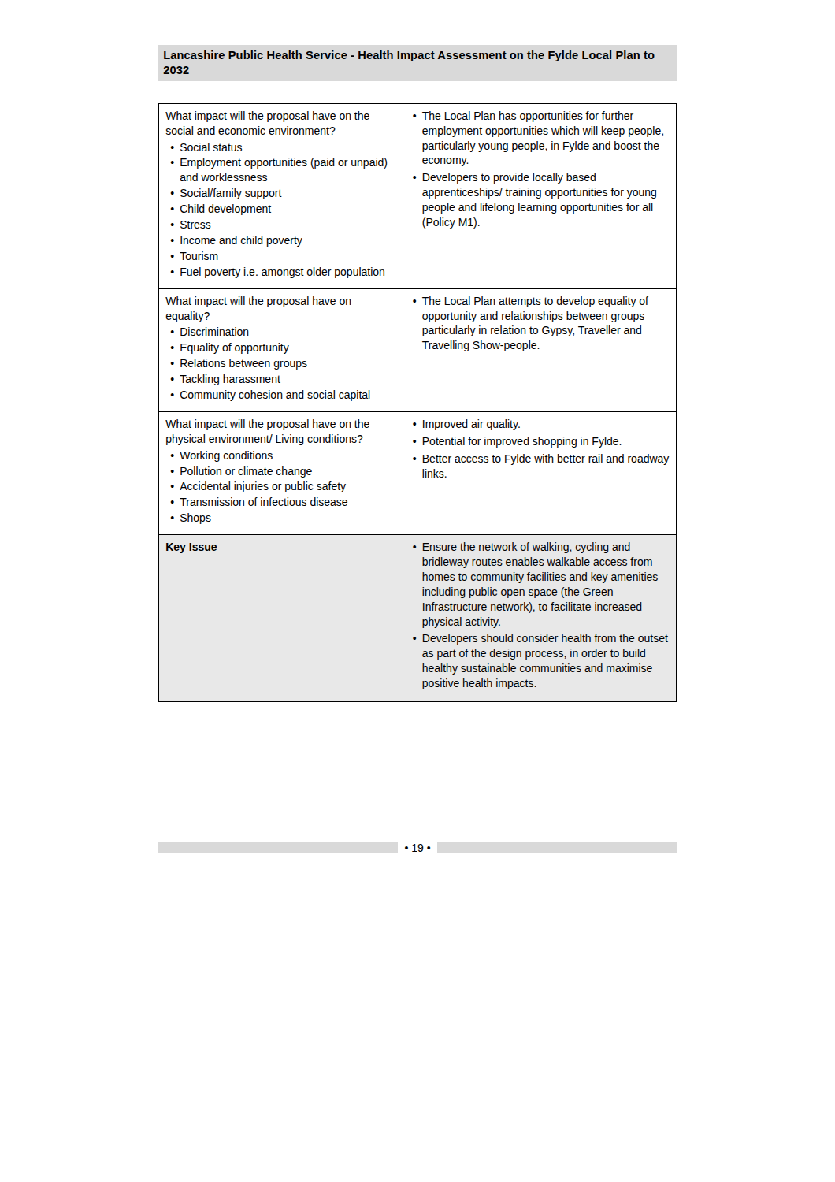Lancashire Public Health Service - Health Impact Assessment on the Fylde Local Plan to 2032
| What impact will the proposal have on the social and economic environment? Social status Employment opportunities (paid or unpaid) and worklessness Social/family support Child development Stress Income and child poverty Tourism Fuel poverty i.e. amongst older population | The Local Plan has opportunities for further employment opportunities which will keep people, particularly young people, in Fylde and boost the economy. Developers to provide locally based apprenticeships/ training opportunities for young people and lifelong learning opportunities for all (Policy M1). |
| What impact will the proposal have on equality? Discrimination Equality of opportunity Relations between groups Tackling harassment Community cohesion and social capital | The Local Plan attempts to develop equality of opportunity and relationships between groups particularly in relation to Gypsy, Traveller and Travelling Show-people. |
| What impact will the proposal have on the physical environment/ Living conditions? Working conditions Pollution or climate change Accidental injuries or public safety Transmission of infectious disease Shops | Improved air quality. Potential for improved shopping in Fylde. Better access to Fylde with better rail and roadway links. |
| Key Issue | Ensure the network of walking, cycling and bridleway routes enables walkable access from homes to community facilities and key amenities including public open space (the Green Infrastructure network), to facilitate increased physical activity. Developers should consider health from the outset as part of the design process, in order to build healthy sustainable communities and maximise positive health impacts. |
• 19 •